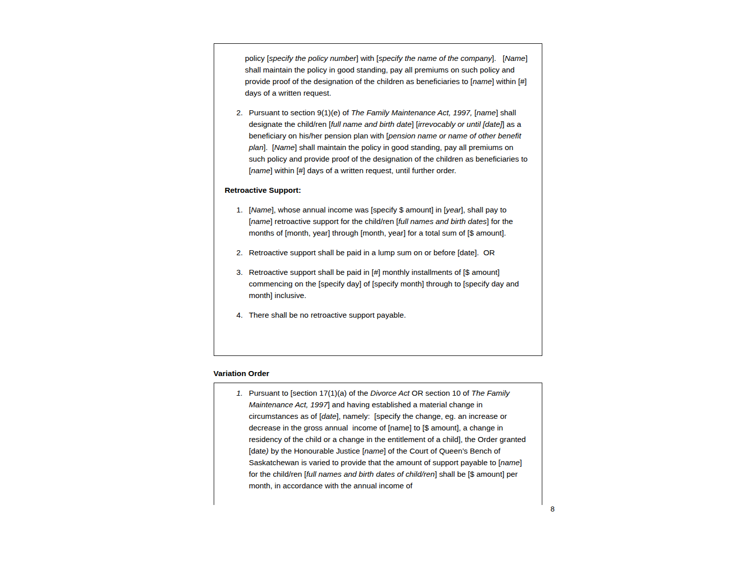policy [specify the policy number] with [specify the name of the company]. [Name] shall maintain the policy in good standing, pay all premiums on such policy and provide proof of the designation of the children as beneficiaries to [name] within [#] days of a written request.
Pursuant to section 9(1)(e) of The Family Maintenance Act, 1997, [name] shall designate the child/ren [full name and birth date] [irrevocably or until [date]] as a beneficiary on his/her pension plan with [pension name or name of other benefit plan]. [Name] shall maintain the policy in good standing, pay all premiums on such policy and provide proof of the designation of the children as beneficiaries to [name] within [#] days of a written request, until further order.
Retroactive Support:
[Name], whose annual income was [specify $ amount] in [year], shall pay to [name] retroactive support for the child/ren [full names and birth dates] for the months of [month, year] through [month, year] for a total sum of [$ amount].
Retroactive support shall be paid in a lump sum on or before [date]. OR
Retroactive support shall be paid in [#] monthly installments of [$ amount] commencing on the [specify day] of [specify month] through to [specify day and month] inclusive.
There shall be no retroactive support payable.
Variation Order
Pursuant to [section 17(1)(a) of the Divorce Act OR section 10 of The Family Maintenance Act, 1997] and having established a material change in circumstances as of [date], namely: [specify the change, eg. an increase or decrease in the gross annual income of [name] to [$ amount], a change in residency of the child or a change in the entitlement of a child], the Order granted [date) by the Honourable Justice [name] of the Court of Queen’s Bench of Saskatchewan is varied to provide that the amount of support payable to [name] for the child/ren [full names and birth dates of child/ren] shall be [$ amount] per month, in accordance with the annual income of
8